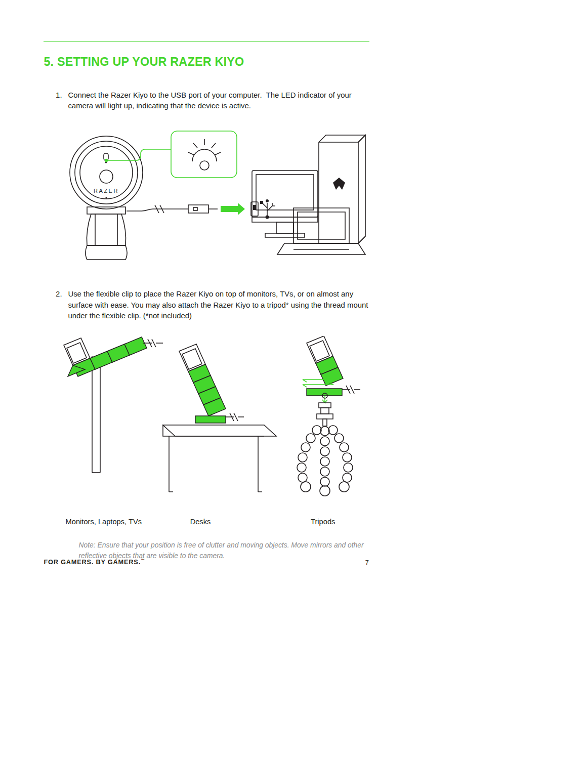5. SETTING UP YOUR RAZER KIYO
Connect the Razer Kiyo to the USB port of your computer. The LED indicator of your camera will light up, indicating that the device is active.
RAZER
Use the flexible clip to place the Razer Kiyo on top of monitors, TVs, or on almost any surface with ease. You may also attach the Razer Kiyo to a tripod* using the thread mount under the flexible clip. (*not included)
Monitors, Laptops, TVs Desks Tripods
Note: Ensure that your position is free of clutter and moving objects. Move mirrors and other reflective objects that are visible to the camera.
FOR GAMERS. BY GAMERS.™ 7